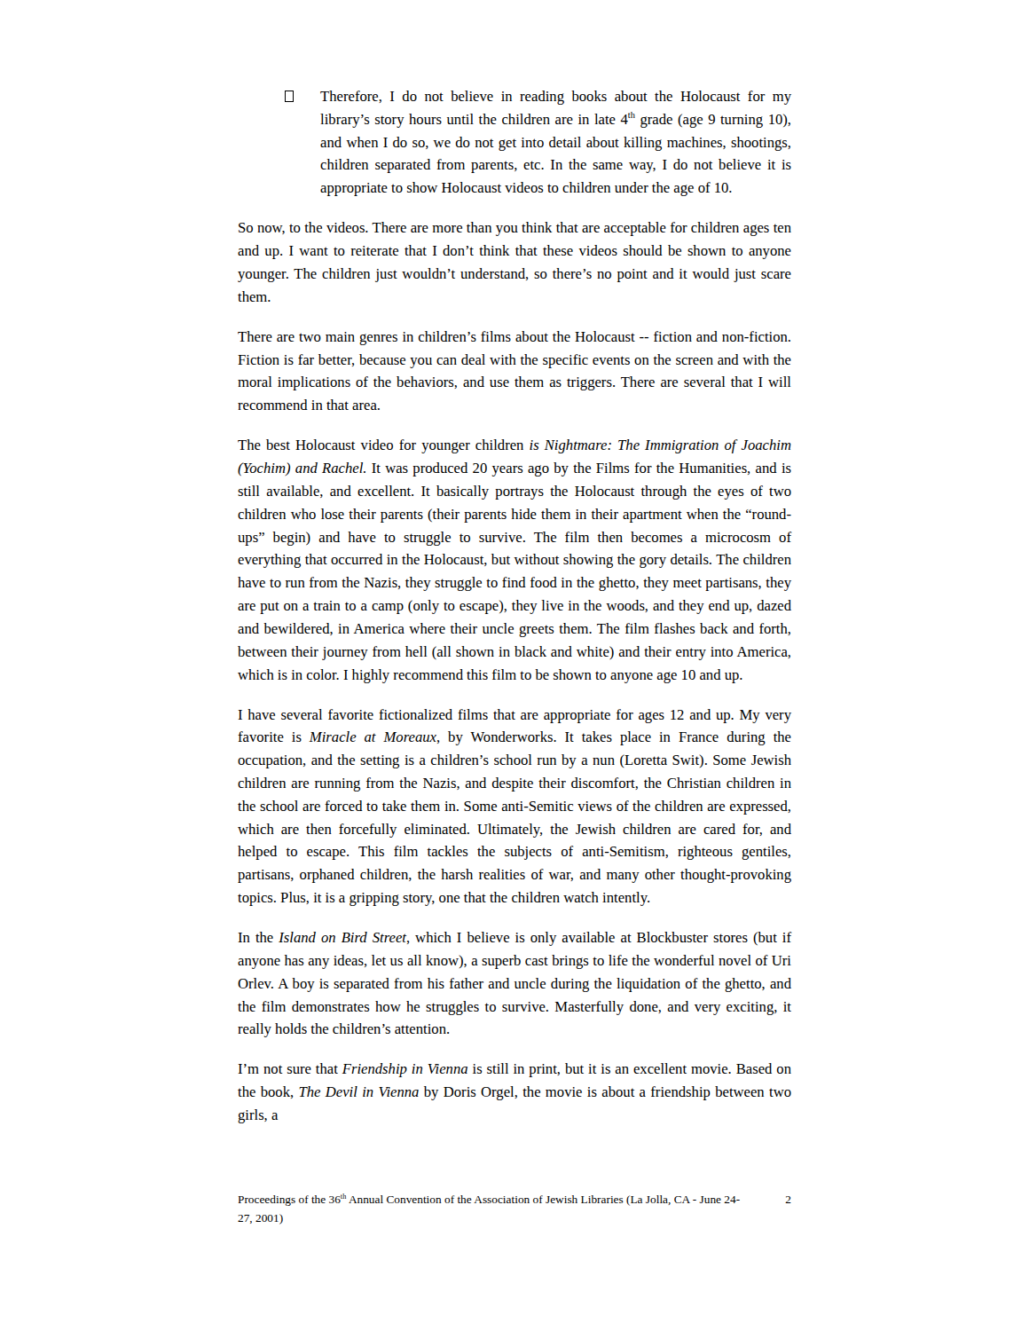Therefore, I do not believe in reading books about the Holocaust for my library’s story hours until the children are in late 4th grade (age 9 turning 10), and when I do so, we do not get into detail about killing machines, shootings, children separated from parents, etc. In the same way, I do not believe it is appropriate to show Holocaust videos to children under the age of 10.
So now, to the videos. There are more than you think that are acceptable for children ages ten and up. I want to reiterate that I don’t think that these videos should be shown to anyone younger. The children just wouldn’t understand, so there’s no point and it would just scare them.
There are two main genres in children’s films about the Holocaust -- fiction and non-fiction. Fiction is far better, because you can deal with the specific events on the screen and with the moral implications of the behaviors, and use them as triggers. There are several that I will recommend in that area.
The best Holocaust video for younger children is Nightmare: The Immigration of Joachim (Yochim) and Rachel. It was produced 20 years ago by the Films for the Humanities, and is still available, and excellent. It basically portrays the Holocaust through the eyes of two children who lose their parents (their parents hide them in their apartment when the “round-ups” begin) and have to struggle to survive. The film then becomes a microcosm of everything that occurred in the Holocaust, but without showing the gory details. The children have to run from the Nazis, they struggle to find food in the ghetto, they meet partisans, they are put on a train to a camp (only to escape), they live in the woods, and they end up, dazed and bewildered, in America where their uncle greets them. The film flashes back and forth, between their journey from hell (all shown in black and white) and their entry into America, which is in color. I highly recommend this film to be shown to anyone age 10 and up.
I have several favorite fictionalized films that are appropriate for ages 12 and up. My very favorite is Miracle at Moreaux, by Wonderworks. It takes place in France during the occupation, and the setting is a children’s school run by a nun (Loretta Swit). Some Jewish children are running from the Nazis, and despite their discomfort, the Christian children in the school are forced to take them in. Some anti-Semitic views of the children are expressed, which are then forcefully eliminated. Ultimately, the Jewish children are cared for, and helped to escape. This film tackles the subjects of anti-Semitism, righteous gentiles, partisans, orphaned children, the harsh realities of war, and many other thought-provoking topics. Plus, it is a gripping story, one that the children watch intently.
In the Island on Bird Street, which I believe is only available at Blockbuster stores (but if anyone has any ideas, let us all know), a superb cast brings to life the wonderful novel of Uri Orlev. A boy is separated from his father and uncle during the liquidation of the ghetto, and the film demonstrates how he struggles to survive. Masterfully done, and very exciting, it really holds the children’s attention.
I’m not sure that Friendship in Vienna is still in print, but it is an excellent movie. Based on the book, The Devil in Vienna by Doris Orgel, the movie is about a friendship between two girls, a
Proceedings of the 36th Annual Convention of the Association of Jewish Libraries (La Jolla, CA - June 24-27, 2001)
2